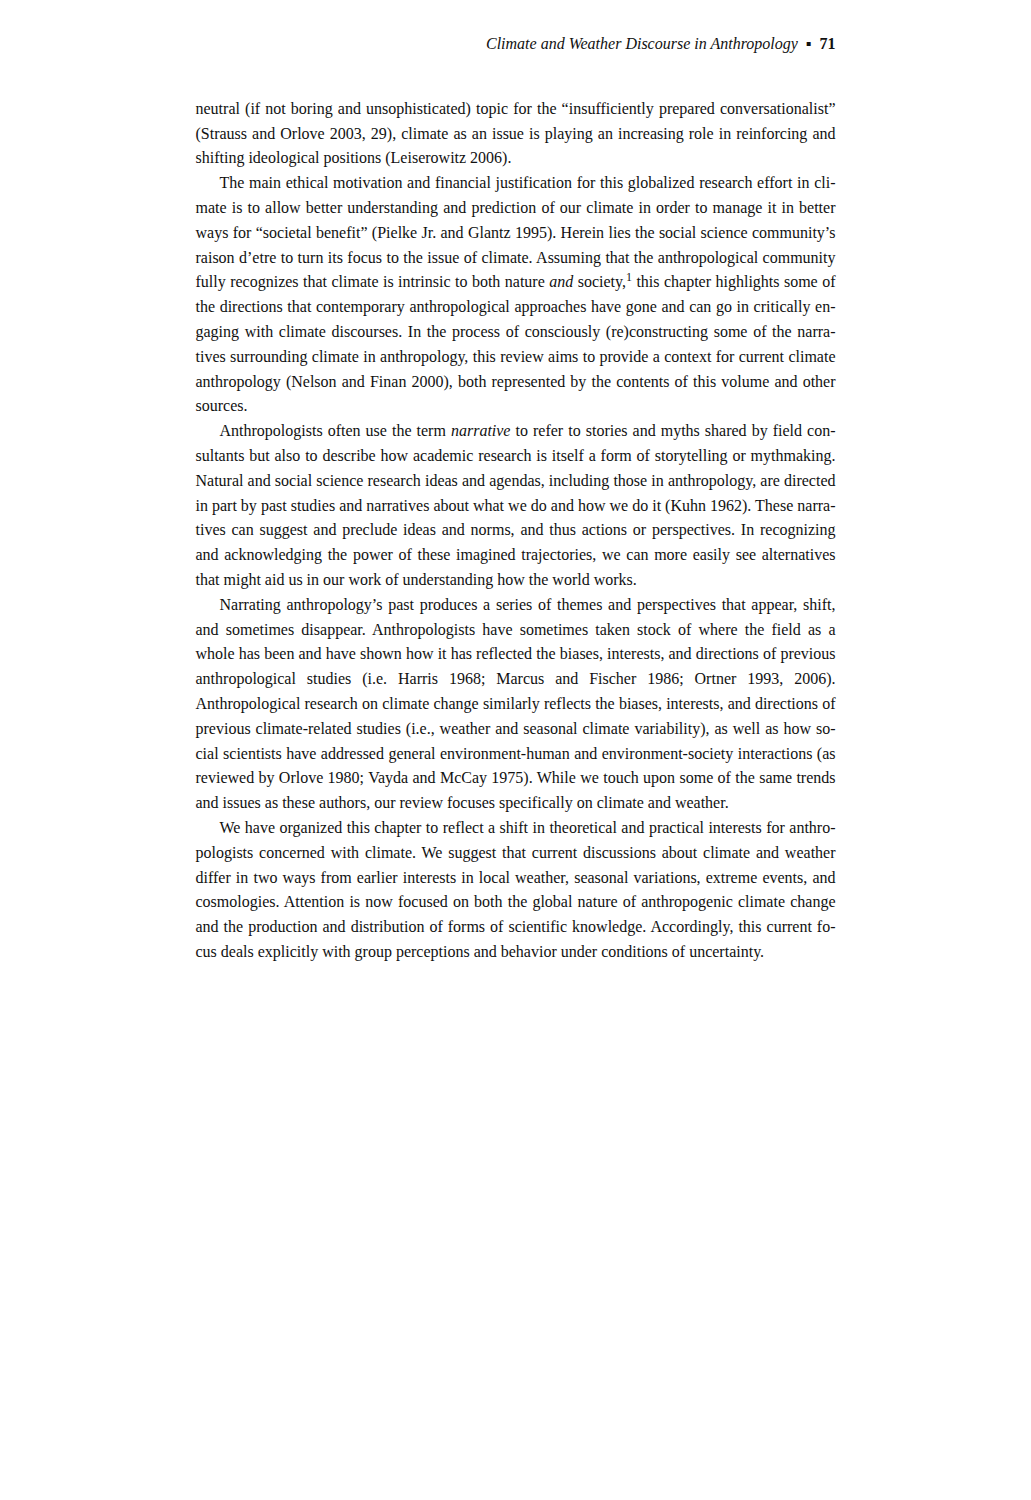Climate and Weather Discourse in Anthropology ▪ 71
neutral (if not boring and unsophisticated) topic for the “insufficiently prepared conversationalist” (Strauss and Orlove 2003, 29), climate as an issue is playing an increasing role in reinforcing and shifting ideological positions (Leiserowitz 2006).
The main ethical motivation and financial justification for this globalized research effort in climate is to allow better understanding and prediction of our climate in order to manage it in better ways for “societal benefit” (Pielke Jr. and Glantz 1995). Herein lies the social science community’s raison d’etre to turn its focus to the issue of climate. Assuming that the anthropological community fully recognizes that climate is intrinsic to both nature and society,1 this chapter highlights some of the directions that contemporary anthropological approaches have gone and can go in critically engaging with climate discourses. In the process of consciously (re)constructing some of the narratives surrounding climate in anthropology, this review aims to provide a context for current climate anthropology (Nelson and Finan 2000), both represented by the contents of this volume and other sources.
Anthropologists often use the term narrative to refer to stories and myths shared by field consultants but also to describe how academic research is itself a form of storytelling or mythmaking. Natural and social science research ideas and agendas, including those in anthropology, are directed in part by past studies and narratives about what we do and how we do it (Kuhn 1962). These narratives can suggest and preclude ideas and norms, and thus actions or perspectives. In recognizing and acknowledging the power of these imagined trajectories, we can more easily see alternatives that might aid us in our work of understanding how the world works.
Narrating anthropology’s past produces a series of themes and perspectives that appear, shift, and sometimes disappear. Anthropologists have sometimes taken stock of where the field as a whole has been and have shown how it has reflected the biases, interests, and directions of previous anthropological studies (i.e. Harris 1968; Marcus and Fischer 1986; Ortner 1993, 2006). Anthropological research on climate change similarly reflects the biases, interests, and directions of previous climate-related studies (i.e., weather and seasonal climate variability), as well as how social scientists have addressed general environment-human and environment-society interactions (as reviewed by Orlove 1980; Vayda and McCay 1975). While we touch upon some of the same trends and issues as these authors, our review focuses specifically on climate and weather.
We have organized this chapter to reflect a shift in theoretical and practical interests for anthropologists concerned with climate. We suggest that current discussions about climate and weather differ in two ways from earlier interests in local weather, seasonal variations, extreme events, and cosmologies. Attention is now focused on both the global nature of anthropogenic climate change and the production and distribution of forms of scientific knowledge. Accordingly, this current focus deals explicitly with group perceptions and behavior under conditions of uncertainty.